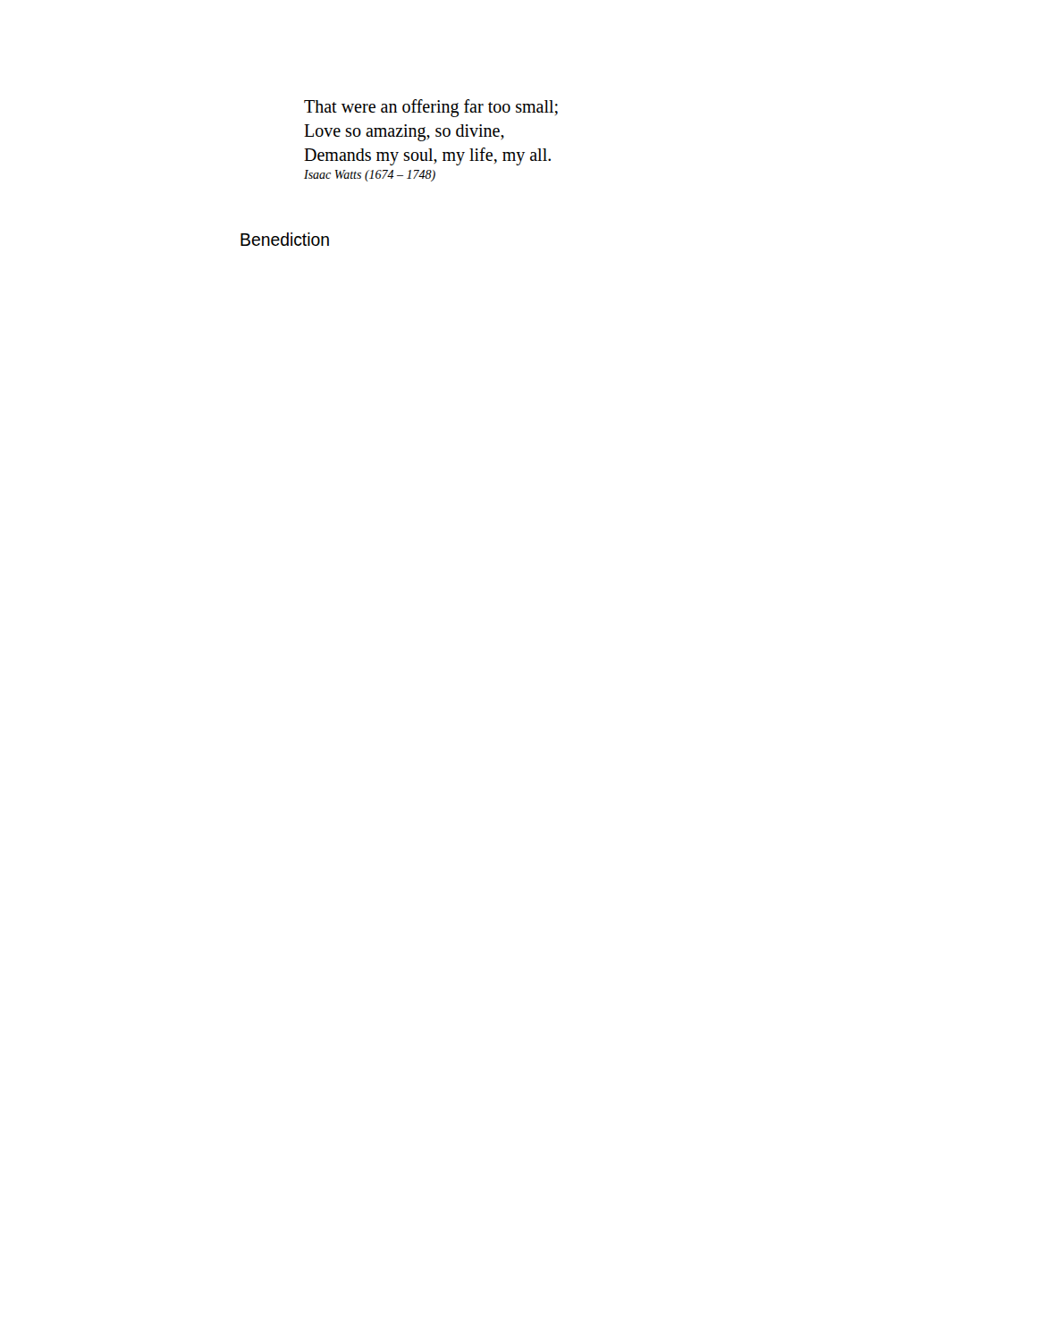That were an offering far too small;
Love so amazing, so divine,
Demands my soul, my life, my all.
Isaac Watts (1674 – 1748)
Benediction